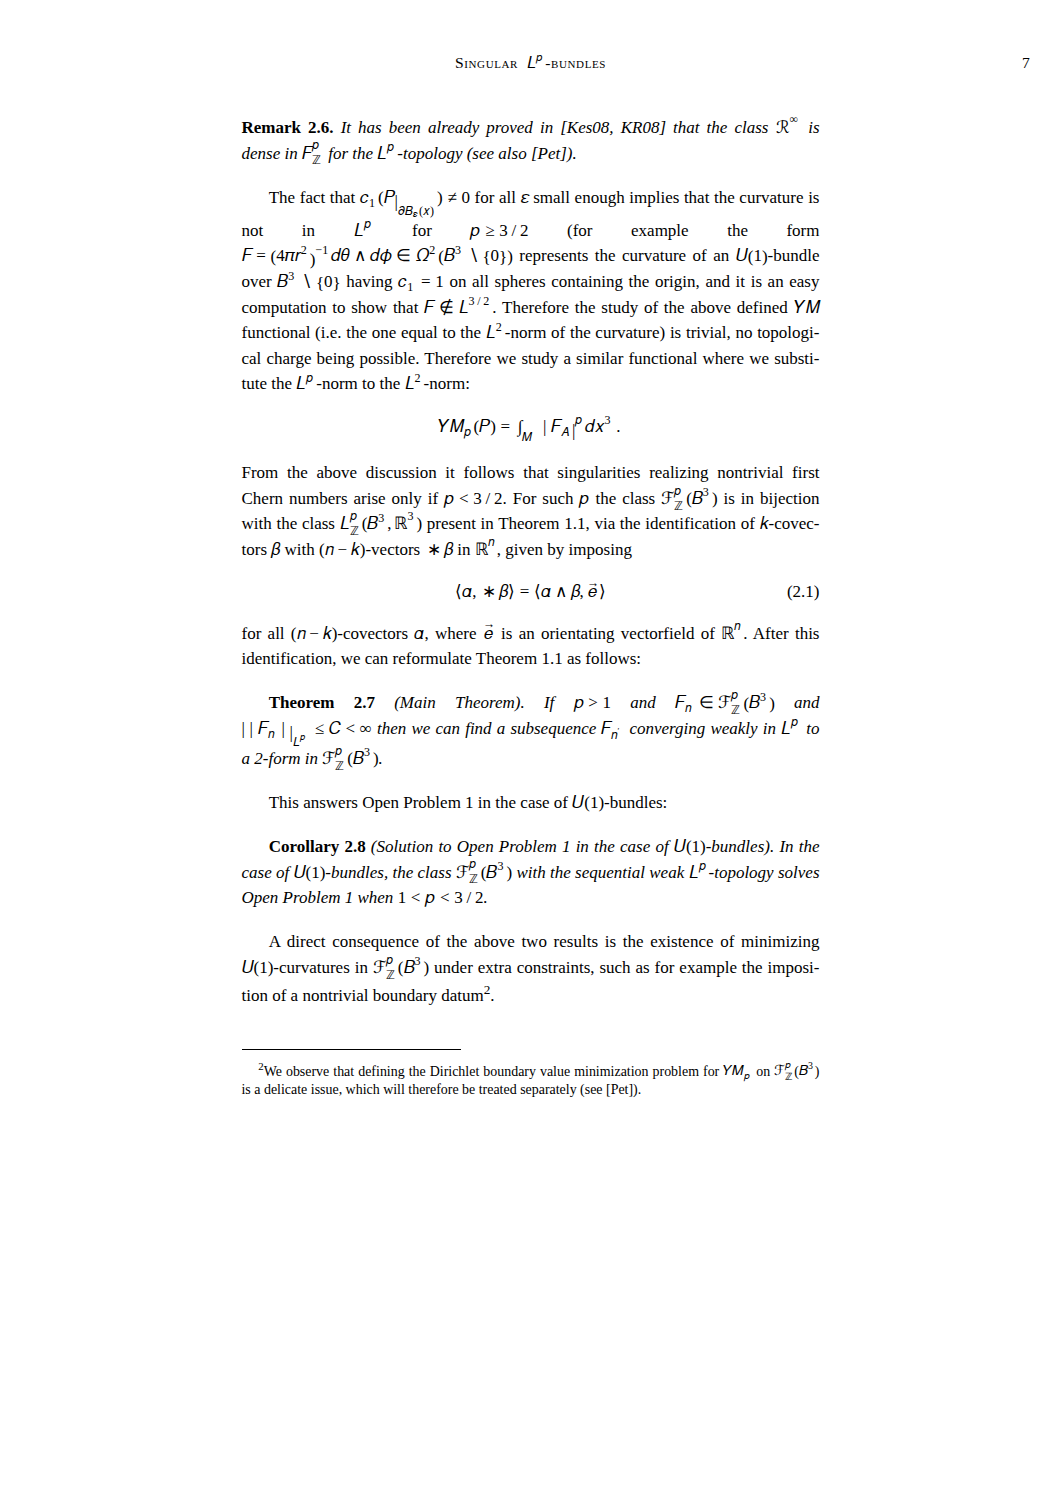Singular Lp-bundles 7
Remark 2.6. It has been already proved in [Kes08, KR08] that the class ℛ∞ is dense in Fℤp for the Lp-topology (see also [Pet]).
The fact that c1(P|∂Bε(x))≠0 for all ε small enough implies that the curvature is not in Lp for p≥3/2 (for example the form F=(4πr2)−1dθ∧dϕ∈Ω2(B3∖{0}) represents the curvature of an U(1)-bundle over B3∖{0} having c1=1 on all spheres containing the origin, and it is an easy computation to show that F∉L3/2. Therefore the study of the above defined YM functional (i.e. the one equal to the L2-norm of the curvature) is trivial, no topological charge being possible. Therefore we study a similar functional where we substitute the Lp-norm to the L2-norm:
YMp(P) = ∫M |FA|p dx3.
From the above discussion it follows that singularities realizing nontrivial first Chern numbers arise only if p<3/2. For such p the class ℱℤp(B3) is in bijection with the class Lℤp(B3,ℝ3) present in Theorem 1.1, via the identification of k-covectors β with (n−k)-vectors ∗β in ℝn, given by imposing
⟨α,∗β⟩ = ⟨α∧β,e→⟩ (2.1)
for all (n−k)-covectors α, where e→ is an orientating vectorfield of ℝn. After this identification, we can reformulate Theorem 1.1 as follows:
Theorem 2.7 (Main Theorem). If p>1 and Fn∈ℱℤp(B3) and ||Fn||Lp≤C<∞ then we can find a subsequence Fn′ converging weakly in Lp to a 2-form in ℱℤp(B3).
This answers Open Problem 1 in the case of U(1)-bundles:
Corollary 2.8 (Solution to Open Problem 1 in the case of U(1)-bundles). In the case of U(1)-bundles, the class ℱℤp(B3) with the sequential weak Lp-topology solves Open Problem 1 when 1<p<3/2.
A direct consequence of the above two results is the existence of minimizing U(1)-curvatures in ℱℤp(B3) under extra constraints, such as for example the imposition of a nontrivial boundary datum2.
2 We observe that defining the Dirichlet boundary value minimization problem for YMp on ℱℤp(B3) is a delicate issue, which will therefore be treated separately (see [Pet]).